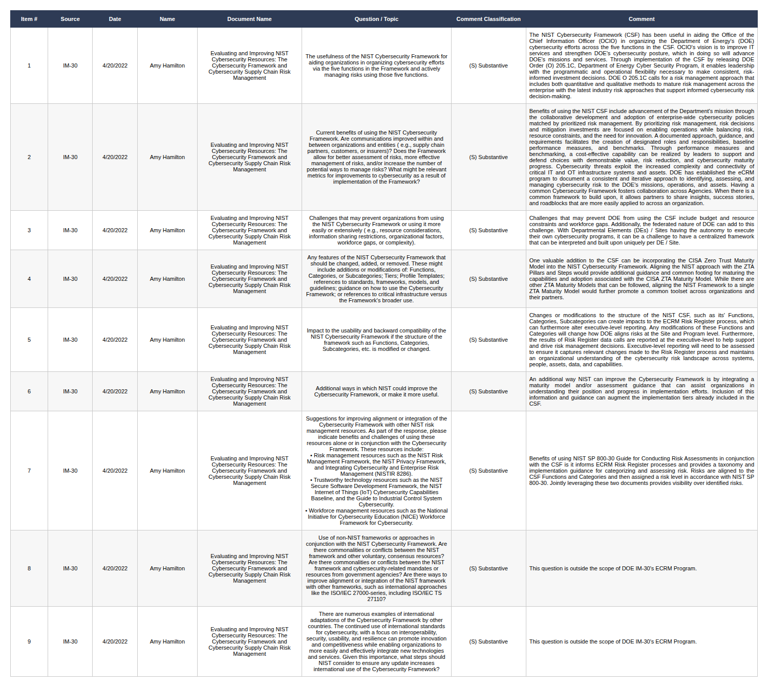| Item # | Source | Date | Name | Document Name | Question / Topic | Comment Classification | Comment |
| --- | --- | --- | --- | --- | --- | --- | --- |
| 1 | IM-30 | 4/20/2022 | Amy Hamilton | Evaluating and Improving NIST Cybersecurity Resources: The Cybersecurity Framework and Cybersecurity Supply Chain Risk Management | The usefulness of the NIST Cybersecurity Framework for aiding organizations in organizing cybersecurity efforts via the five functions in the Framework and actively managing risks using those five functions. | (S) Substantive | The NIST Cybersecurity Framework (CSF) has been useful in aiding the Office of the Chief Information Officer (OCIO) in organizing the Department of Energy's (DOE) cybersecurity efforts across the five functions in the CSF. OCIO's vision is to improve IT services and strengthen DOE's cybersecurity posture, which in doing so will advance DOE's missions and services. Through implementation of the CSF by releasing DOE Order (O) 205.1C, Department of Energy Cyber Security Program, it enables leadership with the programmatic and operational flexibility necessary to make consistent, risk-informed investment decisions. DOE O 205.1C calls for a risk management approach that includes both quantitative and qualitative methods to mature risk management across the enterprise with the latest industry risk approaches that support informed cybersecurity risk decision-making. |
| 2 | IM-30 | 4/20/2022 | Amy Hamilton | Evaluating and Improving NIST Cybersecurity Resources: The Cybersecurity Framework and Cybersecurity Supply Chain Risk Management | Current benefits of using the NIST Cybersecurity Framework. Are communications improved within and between organizations and entities ( e.g., supply chain partners, customers, or insurers)? Does the Framework allow for better assessment of risks, more effective management of risks, and/or increase the number of potential ways to manage risks? What might be relevant metrics for improvements to cybersecurity as a result of implementation of the Framework? | (S) Substantive | Benefits of using the NIST CSF include advancement of the Department's mission through the collaborative development and adoption of enterprise-wide cybersecurity policies matched by prioritized risk management. By prioritizing risk management, risk decisions and mitigation investments are focused on enabling operations while balancing risk, resource constraints, and the need for innovation. A documented approach, guidance, and requirements facilitates the creation of designated roles and responsibilities, baseline performance measures, and benchmarks. Through performance measures and benchmarking, a cost-effective capability can be realized by leaders to support and defend choices with demonstrable value, risk reduction, and cybersecurity maturity progress. Cybersecurity threats exploit the increased complexity and connectivity of critical IT and OT infrastructure systems and assets. DOE has established the eCRM program to document a consistent and iterative approach to identifying, assessing, and managing cybersecurity risk to the DOE's missions, operations, and assets. Having a common Cybersecurity Framework fosters collaboration across Agencies. When there is a common framework to build upon, it allows partners to share insights, success stories, and roadblocks that are more easily applied to across an organization. |
| 3 | IM-30 | 4/20/2022 | Amy Hamilton | Evaluating and Improving NIST Cybersecurity Resources: The Cybersecurity Framework and Cybersecurity Supply Chain Risk Management | Challenges that may prevent organizations from using the NIST Cybersecurity Framework or using it more easily or extensively ( e.g., resource considerations, information sharing restrictions, organizational factors, workforce gaps, or complexity). | (S) Substantive | Challenges that may prevent DOE from using the CSF include budget and resource constraints and workforce gaps. Additionally, the federated nature of DOE can add to this challenge. With Departmental Elements (DEs) / Sites having the autonomy to execute their own cybersecurity programs, it can be a challenge to have a centralized framework that can be interpreted and built upon uniquely per DE / Site. |
| 4 | IM-30 | 4/20/2022 | Amy Hamilton | Evaluating and Improving NIST Cybersecurity Resources: The Cybersecurity Framework and Cybersecurity Supply Chain Risk Management | Any features of the NIST Cybersecurity Framework that should be changed, added, or removed. These might include additions or modifications of: Functions, Categories, or Subcategories; Tiers; Profile Templates; references to standards, frameworks, models, and guidelines; guidance on how to use the Cybersecurity Framework; or references to critical infrastructure versus the Framework's broader use. | (S) Substantive | One valuable addition to the CSF can be incorporating the CISA Zero Trust Maturity Model into the NIST Cybersecurity Framework. Aligning the NIST approach with the ZTA Pillars and Steps would provide additional guidance and common footing for maturing the capabilities and adoption associated with the CISA ZTA Maturity Model. While there are other ZTA Maturity Models that can be followed, aligning the NIST Framework to a single ZTA Maturity Model would further promote a common toolset across organizations and their partners. |
| 5 | IM-30 | 4/20/2022 | Amy Hamilton | Evaluating and Improving NIST Cybersecurity Resources: The Cybersecurity Framework and Cybersecurity Supply Chain Risk Management | Impact to the usability and backward compatibility of the NIST Cybersecurity Framework if the structure of the framework such as Functions, Categories, Subcategories, etc. is modified or changed. | (S) Substantive | Changes or modifications to the structure of the NIST CSF, such as its' Functions, Categories, Subcategories can create impacts to the ECRM Risk Register process, which can furthermore alter executive-level reporting. Any modifications of these Functions and Categories will change how DOE aligns risks at the Site and Program level. Furthermore, the results of Risk Register data calls are reported at the executive-level to help support and drive risk management decisions. Executive-level reporting will need to be assessed to ensure it captures relevant changes made to the Risk Register process and maintains an organizational understanding of the cybersecurity risk landscape across systems, people, assets, data, and capabilities. |
| 6 | IM-30 | 4/20/2022 | Amy Hamilton | Evaluating and Improving NIST Cybersecurity Resources: The Cybersecurity Framework and Cybersecurity Supply Chain Risk Management | Additional ways in which NIST could improve the Cybersecurity Framework, or make it more useful. | (S) Substantive | An additional way NIST can improve the Cybersecurity Framework is by integrating a maturity model and/or assessment guidance that can assist organizations in understanding their position and progress in implementation efforts. Inclusion of this information and guidance can augment the implementation tiers already included in the CSF. |
| 7 | IM-30 | 4/20/2022 | Amy Hamilton | Evaluating and Improving NIST Cybersecurity Resources: The Cybersecurity Framework and Cybersecurity Supply Chain Risk Management | Suggestions for improving alignment or integration of the Cybersecurity Framework with other NIST risk management resources. As part of the response, please indicate benefits and challenges of using these resources alone or in conjunction with the Cybersecurity Framework. These resources include: • Risk management resources such as the NIST Risk Management Framework, the NIST Privacy Framework, and Integrating Cybersecurity and Enterprise Risk Management (NISTIR 8286). • Trustworthy technology resources such as the NIST Secure Software Development Framework, the NIST Internet of Things (IoT) Cybersecurity Capabilities Baseline, and the Guide to Industrial Control System Cybersecurity. • Workforce management resources such as the National Initiative for Cybersecurity Education (NICE) Workforce Framework for Cybersecurity. | (S) Substantive | Benefits of using NIST SP 800-30 Guide for Conducting Risk Assessments in conjunction with the CSF is it informs ECRM Risk Register processes and provides a taxonomy and implementation guidance for categorizing and assessing risk. Risks are aligned to the CSF Functions and Categories and then assigned a risk level in accordance with NIST SP 800-30. Jointly leveraging these two documents provides visibility over identified risks. |
| 8 | IM-30 | 4/20/2022 | Amy Hamilton | Evaluating and Improving NIST Cybersecurity Resources: The Cybersecurity Framework and Cybersecurity Supply Chain Risk Management | Use of non-NIST frameworks or approaches in conjunction with the NIST Cybersecurity Framework. Are there commonalities or conflicts between the NIST framework and other voluntary, consensus resources? Are there commonalities or conflicts between the NIST framework and cybersecurity-related mandates or resources from government agencies? Are there ways to improve alignment or integration of the NIST framework with other frameworks, such as international approaches like the ISO/IEC 27000-series, including ISO/IEC TS 27110? | (S) Substantive | This question is outside the scope of DOE IM-30's ECRM Program. |
| 9 | IM-30 | 4/20/2022 | Amy Hamilton | Evaluating and Improving NIST Cybersecurity Resources: The Cybersecurity Framework and Cybersecurity Supply Chain Risk Management | There are numerous examples of international adaptations of the Cybersecurity Framework by other countries. The continued use of international standards for cybersecurity, with a focus on interoperability, security, usability, and resilience can promote innovation and competitiveness while enabling organizations to more easily and effectively integrate new technologies and services. Given this importance, what steps should NIST consider to ensure any update increases international use of the Cybersecurity Framework? | (S) Substantive | This question is outside the scope of DOE IM-30's ECRM Program. |